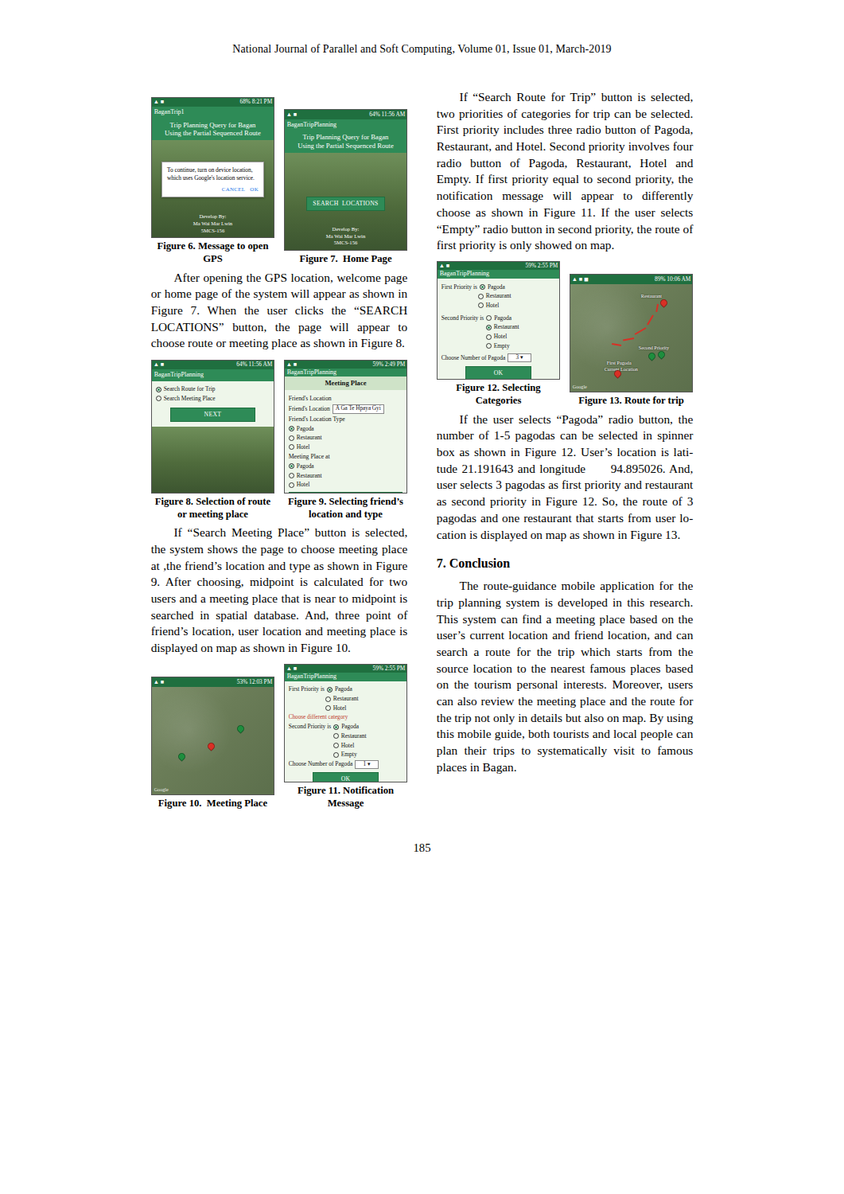National Journal of Parallel and Soft Computing, Volume 01, Issue 01, March-2019
▲ ■68% 8:21 PM
BaganTrip1
Trip Planning Query for Bagan
Using the Partial Sequenced Route
To continue, turn on device location, which uses Google's location service.
CANCEL OK
Develop By:
Ma Wai Mar Lwin
5MCS-156
Figure 6. Message to open GPS
▲ ■64% 11:56 AM
BaganTripPlanning
Trip Planning Query for Bagan
Using the Partial Sequenced Route
SEARCH LOCATIONS
Develop By:
Ma Wai Mar Lwin
5MCS-156
Figure 7. Home Page
After opening the GPS location, welcome page or home page of the system will appear as shown in Figure 7. When the user clicks the “SEARCH LOCATIONS” button, the page will appear to choose route or meeting place as shown in Figure 8.
▲ ■64% 11:56 AM
BaganTripPlanning
Search Route for Trip
Search Meeting Place
NEXT
Figure 8. Selection of route or meeting place
▲ ■59% 2:49 PM
BaganTripPlanning
Meeting Place
Friend's Location
Friend's Location A Ga Te Hpaya Gyi
Friend's Location Type
Pagoda
Restaurant
Hotel
Meeting Place at
Pagoda
Restaurant
Hotel
FIND MEETING PLACE
Figure 9. Selecting friend’s location and type
If “Search Meeting Place” button is selected, the system shows the page to choose meeting place at ,the friend’s location and type as shown in Figure 9. After choosing, midpoint is calculated for two users and a meeting place that is near to midpoint is searched in spatial database. And, three point of friend’s location, user location and meeting place is displayed on map as shown in Figure 10.
▲ ■53% 12:03 PM
Google
Figure 10. Meeting Place
▲ ■59% 2:55 PM
BaganTripPlanning
First Priority is Pagoda
Restaurant
Hotel
Choose different category
Second Priority is Pagoda
Restaurant
Hotel
Empty
Choose Number of Pagoda 1 ▾
OK
Figure 11. Notification Message
If “Search Route for Trip” button is selected, two priorities of categories for trip can be selected. First priority includes three radio button of Pagoda, Restaurant, and Hotel. Second priority involves four radio button of Pagoda, Restaurant, Hotel and Empty. If first priority equal to second priority, the notification message will appear to differently choose as shown in Figure 11. If the user selects “Empty” radio button in second priority, the route of first priority is only showed on map.
▲ ■59% 2:55 PM
BaganTripPlanning
First Priority is Pagoda
Restaurant
Hotel
Second Priority is Pagoda
Restaurant
Hotel
Empty
Choose Number of Pagoda 3 ▾
OK
Figure 12. Selecting Categories
▲ ■ ◼89% 10:06 AM
Restaurant Second Priority First Pagoda Current Location Google
Figure 13. Route for trip
If the user selects “Pagoda” radio button, the number of 1-5 pagodas can be selected in spinner box as shown in Figure 12. User’s location is latitude 21.191643 and longitude 94.895026. And, user selects 3 pagodas as first priority and restaurant as second priority in Figure 12. So, the route of 3 pagodas and one restaurant that starts from user location is displayed on map as shown in Figure 13.
7. Conclusion
The route-guidance mobile application for the trip planning system is developed in this research. This system can find a meeting place based on the user’s current location and friend location, and can search a route for the trip which starts from the source location to the nearest famous places based on the tourism personal interests. Moreover, users can also review the meeting place and the route for the trip not only in details but also on map. By using this mobile guide, both tourists and local people can plan their trips to systematically visit to famous places in Bagan.
185